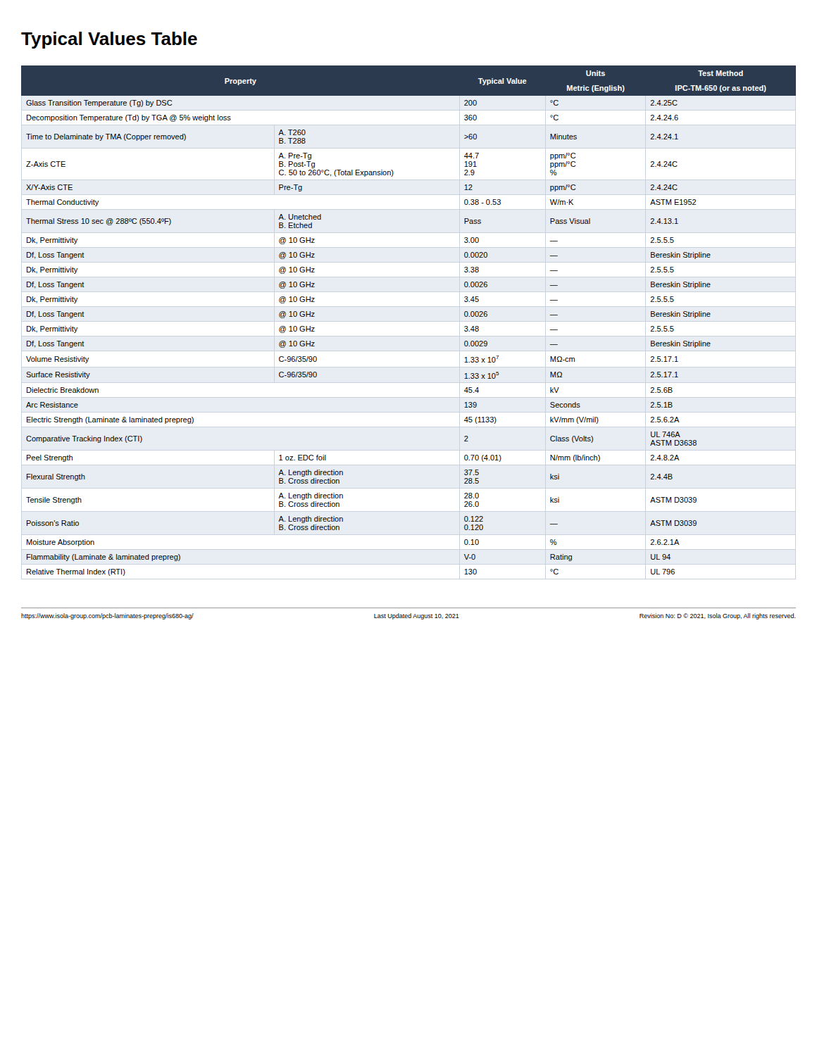Typical Values Table
| Property | Typical Value | Units | Test Method |
| --- | --- | --- | --- |
| Metric (English) | IPC-TM-650 (or as noted) |
| Glass Transition Temperature (Tg) by DSC | 200 | °C | 2.4.25C |
| Decomposition Temperature (Td) by TGA @ 5% weight loss | 360 | °C | 2.4.24.6 |
| Time to Delaminate by TMA (Copper removed) | A. T260 B. T288 | >60 | Minutes | 2.4.24.1 |
| Z-Axis CTE | A. Pre-Tg B. Post-Tg C. 50 to 260°C, (Total Expansion) | 44.7 191 2.9 | ppm/°C ppm/°C % | 2.4.24C |
| X/Y-Axis CTE | Pre-Tg | 12 | ppm/°C | 2.4.24C |
| Thermal Conductivity | 0.38 - 0.53 | W/m·K | ASTM E1952 |
| Thermal Stress 10 sec @ 288ºC (550.4ºF) | A. Unetched B. Etched | Pass | Pass Visual | 2.4.13.1 |
| Dk, Permittivity | @ 10 GHz | 3.00 | — | 2.5.5.5 |
| Df, Loss Tangent | @ 10 GHz | 0.0020 | — | Bereskin Stripline |
| Dk, Permittivity | @ 10 GHz | 3.38 | — | 2.5.5.5 |
| Df, Loss Tangent | @ 10 GHz | 0.0026 | — | Bereskin Stripline |
| Dk, Permittivity | @ 10 GHz | 3.45 | — | 2.5.5.5 |
| Df, Loss Tangent | @ 10 GHz | 0.0026 | — | Bereskin Stripline |
| Dk, Permittivity | @ 10 GHz | 3.48 | — | 2.5.5.5 |
| Df, Loss Tangent | @ 10 GHz | 0.0029 | — | Bereskin Stripline |
| Volume Resistivity | C-96/35/90 | 1.33 x 10 7 | MΩ-cm | 2.5.17.1 |
| Surface Resistivity | C-96/35/90 | 1.33 x 10 5 | MΩ | 2.5.17.1 |
| Dielectric Breakdown | 45.4 | kV | 2.5.6B |
| Arc Resistance | 139 | Seconds | 2.5.1B |
| Electric Strength (Laminate & laminated prepreg) | 45 (1133) | kV/mm (V/mil) | 2.5.6.2A |
| Comparative Tracking Index (CTI) | 2 | Class (Volts) | UL 746A ASTM D3638 |
| Peel Strength | 1 oz. EDC foil | 0.70 (4.01) | N/mm (lb/inch) | 2.4.8.2A |
| Flexural Strength | A. Length direction B. Cross direction | 37.5 28.5 | ksi | 2.4.4B |
| Tensile Strength | A. Length direction B. Cross direction | 28.0 26.0 | ksi | ASTM D3039 |
| Poisson's Ratio | A. Length direction B. Cross direction | 0.122 0.120 | — | ASTM D3039 |
| Moisture Absorption | 0.10 | % | 2.6.2.1A |
| Flammability (Laminate & laminated prepreg) | V-0 | Rating | UL 94 |
| Relative Thermal Index (RTI) | 130 | °C | UL 796 |
https://www.isola-group.com/pcb-laminates-prepreg/is680-ag/ Last Updated August 10, 2021 Revision No: D © 2021, Isola Group, All rights reserved.